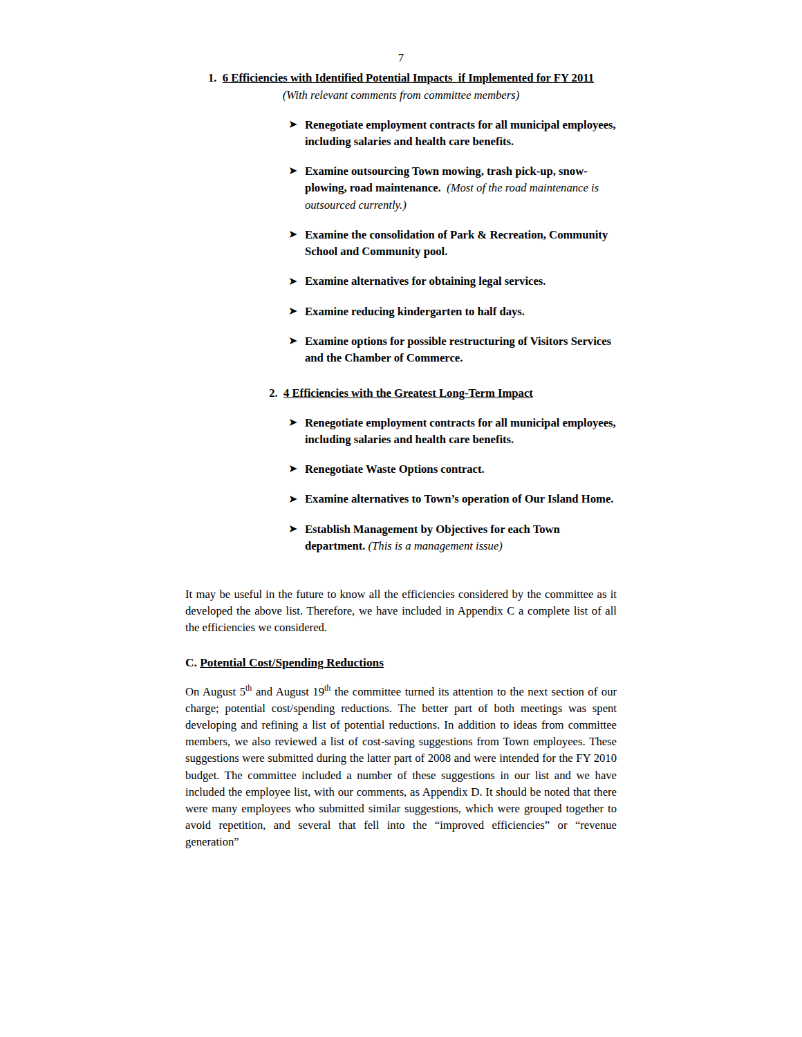7
1. 6 Efficiencies with Identified Potential Impacts if Implemented for FY 2011
(With relevant comments from committee members)
Renegotiate employment contracts for all municipal employees, including salaries and health care benefits.
Examine outsourcing Town mowing, trash pick-up, snow-plowing, road maintenance. (Most of the road maintenance is outsourced currently.)
Examine the consolidation of Park & Recreation, Community School and Community pool.
Examine alternatives for obtaining legal services.
Examine reducing kindergarten to half days.
Examine options for possible restructuring of Visitors Services and the Chamber of Commerce.
2. 4 Efficiencies with the Greatest Long-Term Impact
Renegotiate employment contracts for all municipal employees, including salaries and health care benefits.
Renegotiate Waste Options contract.
Examine alternatives to Town’s operation of Our Island Home.
Establish Management by Objectives for each Town department. (This is a management issue)
It may be useful in the future to know all the efficiencies considered by the committee as it developed the above list. Therefore, we have included in Appendix C a complete list of all the efficiencies we considered.
C. Potential Cost/Spending Reductions
On August 5th and August 19th the committee turned its attention to the next section of our charge; potential cost/spending reductions. The better part of both meetings was spent developing and refining a list of potential reductions. In addition to ideas from committee members, we also reviewed a list of cost-saving suggestions from Town employees. These suggestions were submitted during the latter part of 2008 and were intended for the FY 2010 budget. The committee included a number of these suggestions in our list and we have included the employee list, with our comments, as Appendix D. It should be noted that there were many employees who submitted similar suggestions, which were grouped together to avoid repetition, and several that fell into the “improved efficiencies” or “revenue generation”